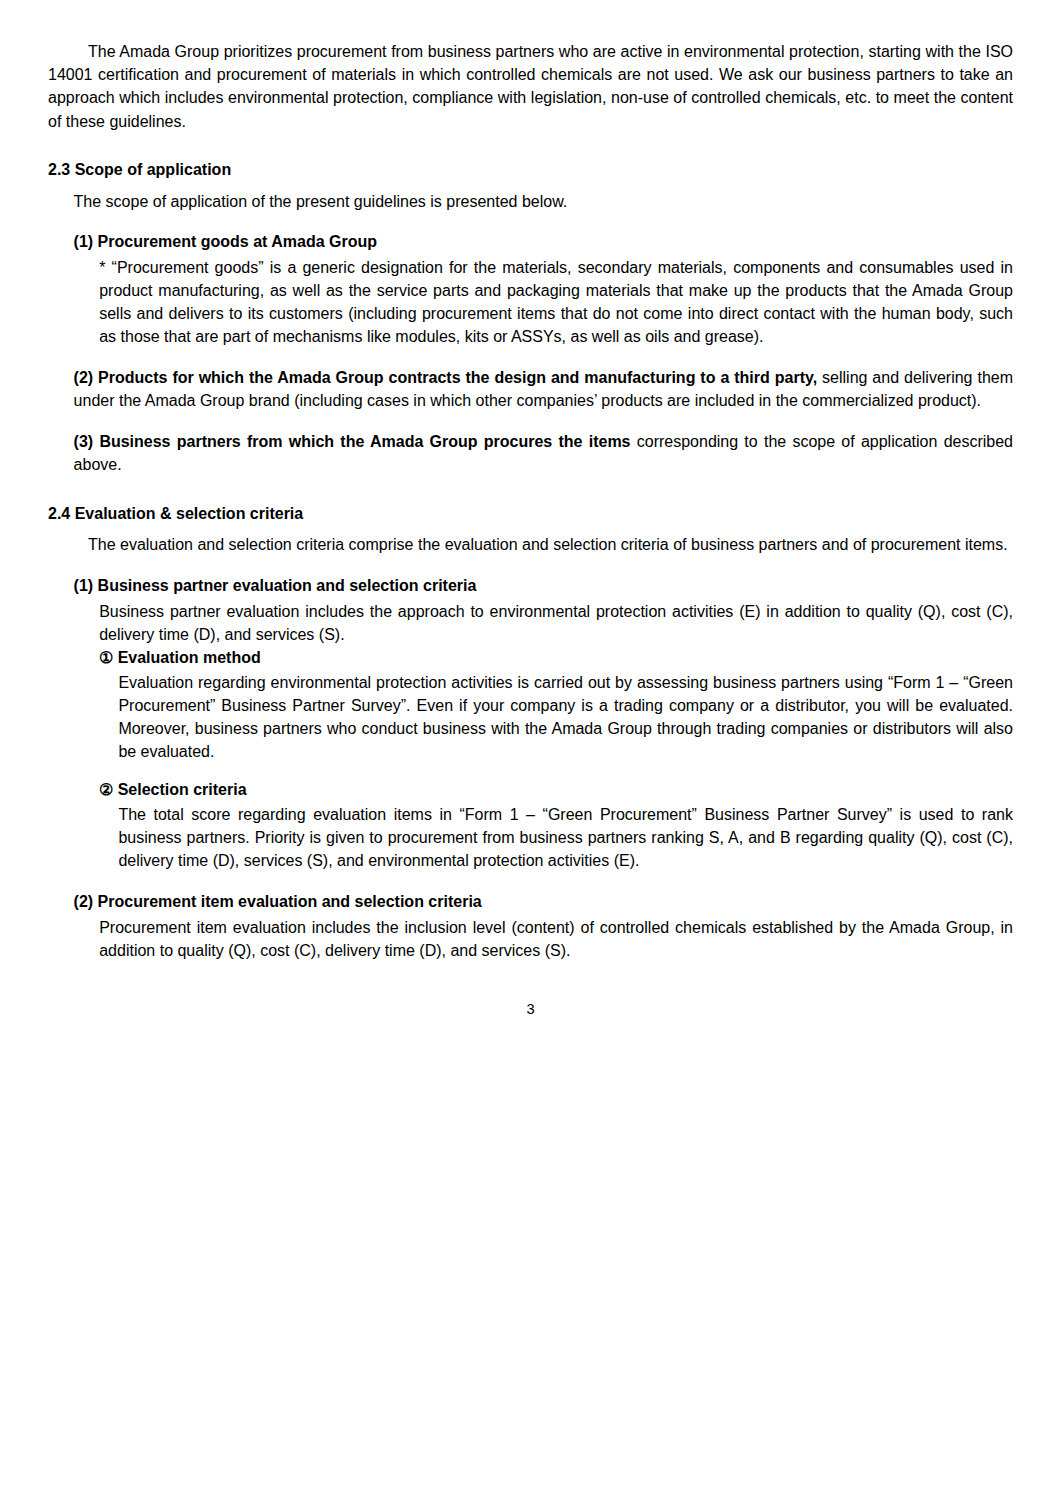The Amada Group prioritizes procurement from business partners who are active in environmental protection, starting with the ISO 14001 certification and procurement of materials in which controlled chemicals are not used. We ask our business partners to take an approach which includes environmental protection, compliance with legislation, non-use of controlled chemicals, etc. to meet the content of these guidelines.
2.3 Scope of application
The scope of application of the present guidelines is presented below.
(1) Procurement goods at Amada Group
* “Procurement goods” is a generic designation for the materials, secondary materials, components and consumables used in product manufacturing, as well as the service parts and packaging materials that make up the products that the Amada Group sells and delivers to its customers (including procurement items that do not come into direct contact with the human body, such as those that are part of mechanisms like modules, kits or ASSYs, as well as oils and grease).
(2) Products for which the Amada Group contracts the design and manufacturing to a third party, selling and delivering them under the Amada Group brand (including cases in which other companies’ products are included in the commercialized product).
(3) Business partners from which the Amada Group procures the items corresponding to the scope of application described above.
2.4 Evaluation & selection criteria
The evaluation and selection criteria comprise the evaluation and selection criteria of business partners and of procurement items.
(1) Business partner evaluation and selection criteria
Business partner evaluation includes the approach to environmental protection activities (E) in addition to quality (Q), cost (C), delivery time (D), and services (S).
① Evaluation method
Evaluation regarding environmental protection activities is carried out by assessing business partners using “Form 1 – “Green Procurement” Business Partner Survey”. Even if your company is a trading company or a distributor, you will be evaluated. Moreover, business partners who conduct business with the Amada Group through trading companies or distributors will also be evaluated.
② Selection criteria
The total score regarding evaluation items in “Form 1 – “Green Procurement” Business Partner Survey” is used to rank business partners. Priority is given to procurement from business partners ranking S, A, and B regarding quality (Q), cost (C), delivery time (D), services (S), and environmental protection activities (E).
(2) Procurement item evaluation and selection criteria
Procurement item evaluation includes the inclusion level (content) of controlled chemicals established by the Amada Group, in addition to quality (Q), cost (C), delivery time (D), and services (S).
3